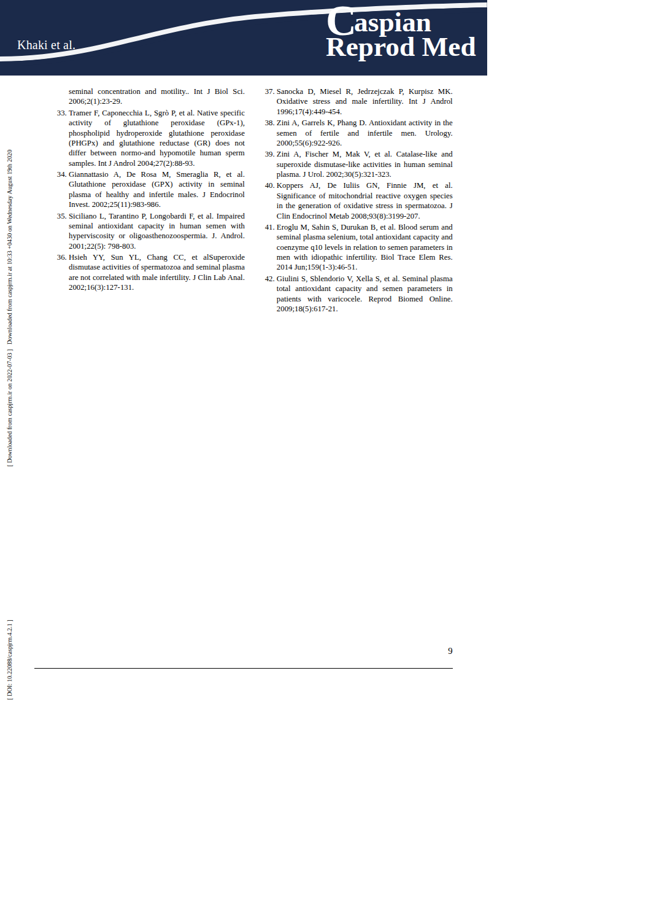Caspian
Reprod Med
Khaki et al.
[ Downloaded from caspjrm.ir on 2022-07-03 ] Downloaded from caspjrm.ir at 10:33 +0430 on Wednesday August 19th 2020
[ DOI: 10.22088/caspjrm.4.2.1 ]
seminal concentration and motility.. Int J Biol Sci. 2006;2(1):23-29.
Tramer F, Caponecchia L, Sgrò P, et al. Native specific activity of glutathione peroxidase (GPx-1), phospholipid hydroperoxide glutathione peroxidase (PHGPx) and glutathione reductase (GR) does not differ between normo-and hypomotile human sperm samples. Int J Androl 2004;27(2):88-93.
Giannattasio A, De Rosa M, Smeraglia R, et al. Glutathione peroxidase (GPX) activity in seminal plasma of healthy and infertile males. J Endocrinol Invest. 2002;25(11):983-986.
Siciliano L, Tarantino P, Longobardi F, et al. Impaired seminal antioxidant capacity in human semen with hyperviscosity or oligoasthenozoospermia. J. Androl. 2001;22(5): 798-803.
Hsieh YY, Sun YL, Chang CC, et alSuperoxide dismutase activities of spermatozoa and seminal plasma are not correlated with male infertility. J Clin Lab Anal. 2002;16(3):127-131.
Sanocka D, Miesel R, Jedrzejczak P, Kurpisz MK. Oxidative stress and male infertility. Int J Androl 1996;17(4):449-454.
Zini A, Garrels K, Phang D. Antioxidant activity in the semen of fertile and infertile men. Urology. 2000;55(6):922-926.
Zini A, Fischer M, Mak V, et al. Catalase-like and superoxide dismutase-like activities in human seminal plasma. J Urol. 2002;30(5):321-323.
Koppers AJ, De Iuliis GN, Finnie JM, et al. Significance of mitochondrial reactive oxygen species in the generation of oxidative stress in spermatozoa. J Clin Endocrinol Metab 2008;93(8):3199-207.
Eroglu M, Sahin S, Durukan B, et al. Blood serum and seminal plasma selenium, total antioxidant capacity and coenzyme q10 levels in relation to semen parameters in men with idiopathic infertility. Biol Trace Elem Res. 2014 Jun;159(1-3):46-51.
Giulini S, Sblendorio V, Xella S, et al. Seminal plasma total antioxidant capacity and semen parameters in patients with varicocele. Reprod Biomed Online. 2009;18(5):617-21.
9